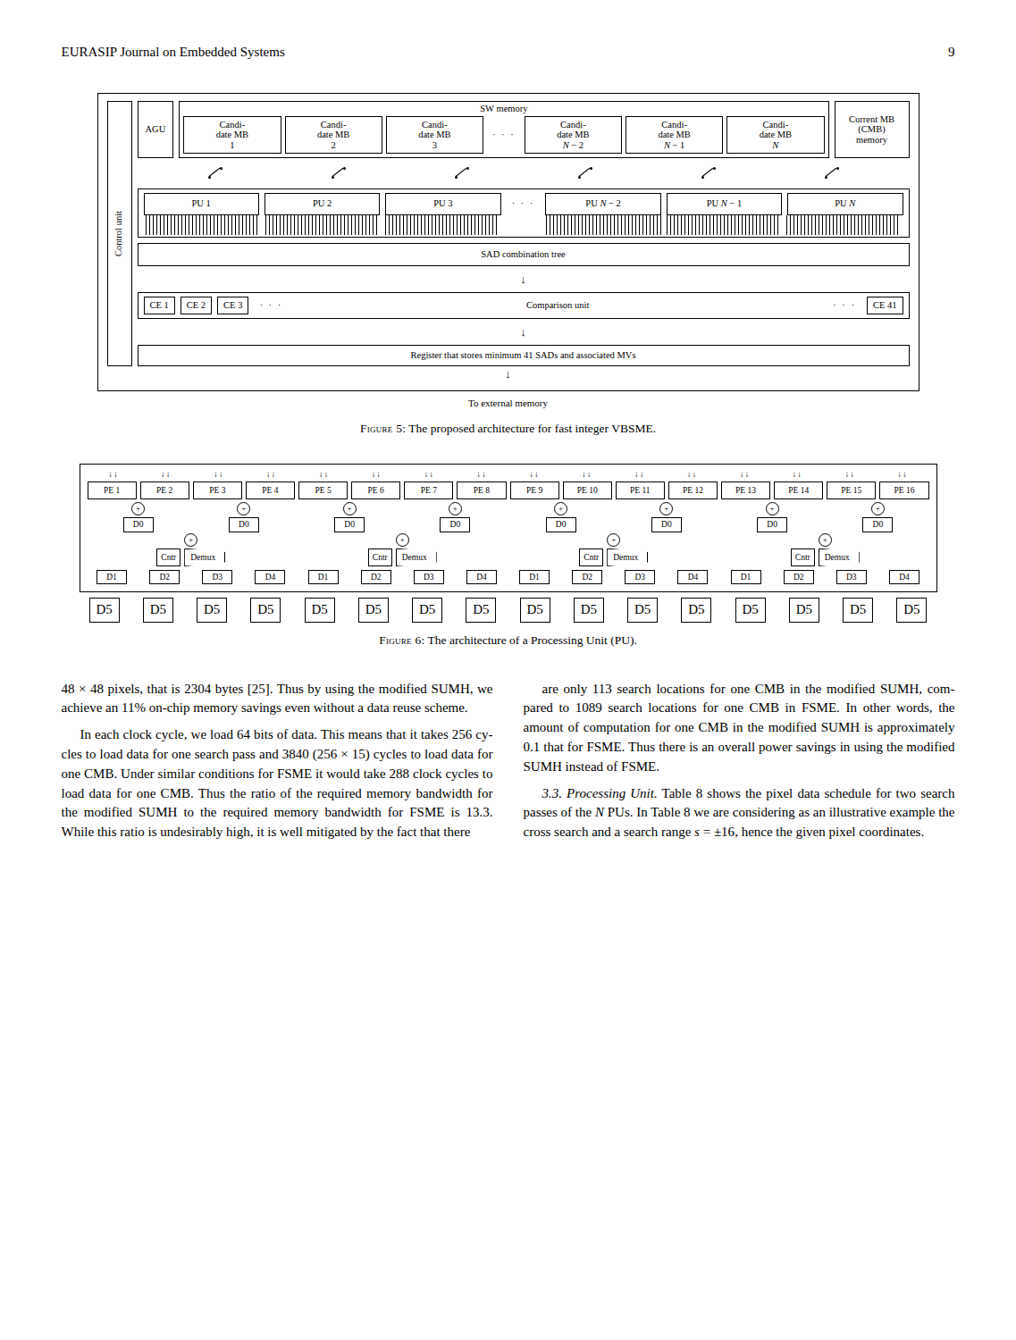EURASIP Journal on Embedded Systems 9
Control unit
AGU
SW memory
Candi-
date MB
1
Candi-
date MB
2
Candi-
date MB
3
· · ·
Candi-
date MB
N − 2
Candi-
date MB
N − 1
Candi-
date MB
N
Current MB
(CMB)
memory
PU 1
PU 2
PU 3
· · ·
PU N − 2
PU N − 1
PU N
SAD combination tree
↓
CE 1
CE 2
CE 3
· · ·
Comparison unit
· · ·
CE 41
↓
Register that stores minimum 41 SADs and associated MVs
↓
To external memory
Figure 5: The proposed architecture for fast integer VBSME.
↓↓↓↓↓↓↓↓ ↓↓↓↓↓↓↓↓ ↓↓↓↓↓↓↓↓ ↓↓↓↓↓↓↓↓
PE 1
PE 2
PE 3
PE 4
PE 5
PE 6
PE 7
PE 8
PE 9
PE 10
PE 11
PE 12
PE 13
PE 14
PE 15
PE 16
+
+
+
+
+
+
+
+
D0
D0
D0
D0
D0
D0
D0
D0
+
+
+
+
Cntr Demux
Cntr Demux
Cntr Demux
Cntr Demux
D1 D2 D3 D4
D1 D2 D3 D4
D1 D2 D3 D4
D1 D2 D3 D4
D5 D5 D5 D5
D5 D5 D5 D5
D5 D5 D5 D5
D5 D5 D5 D5
Figure 6: The architecture of a Processing Unit (PU).
48 × 48 pixels, that is 2304 bytes [25]. Thus by using the modified SUMH, we achieve an 11% on-chip memory savings even without a data reuse scheme.
In each clock cycle, we load 64 bits of data. This means that it takes 256 cycles to load data for one search pass and 3840 (256 × 15) cycles to load data for one CMB. Under similar conditions for FSME it would take 288 clock cycles to load data for one CMB. Thus the ratio of the required memory bandwidth for the modified SUMH to the required memory bandwidth for FSME is 13.3. While this ratio is undesirably high, it is well mitigated by the fact that there
are only 113 search locations for one CMB in the modified SUMH, compared to 1089 search locations for one CMB in FSME. In other words, the amount of computation for one CMB in the modified SUMH is approximately 0.1 that for FSME. Thus there is an overall power savings in using the modified SUMH instead of FSME.
3.3. Processing Unit. Table 8 shows the pixel data schedule for two search passes of the N PUs. In Table 8 we are considering as an illustrative example the cross search and a search range s = ±16, hence the given pixel coordinates.